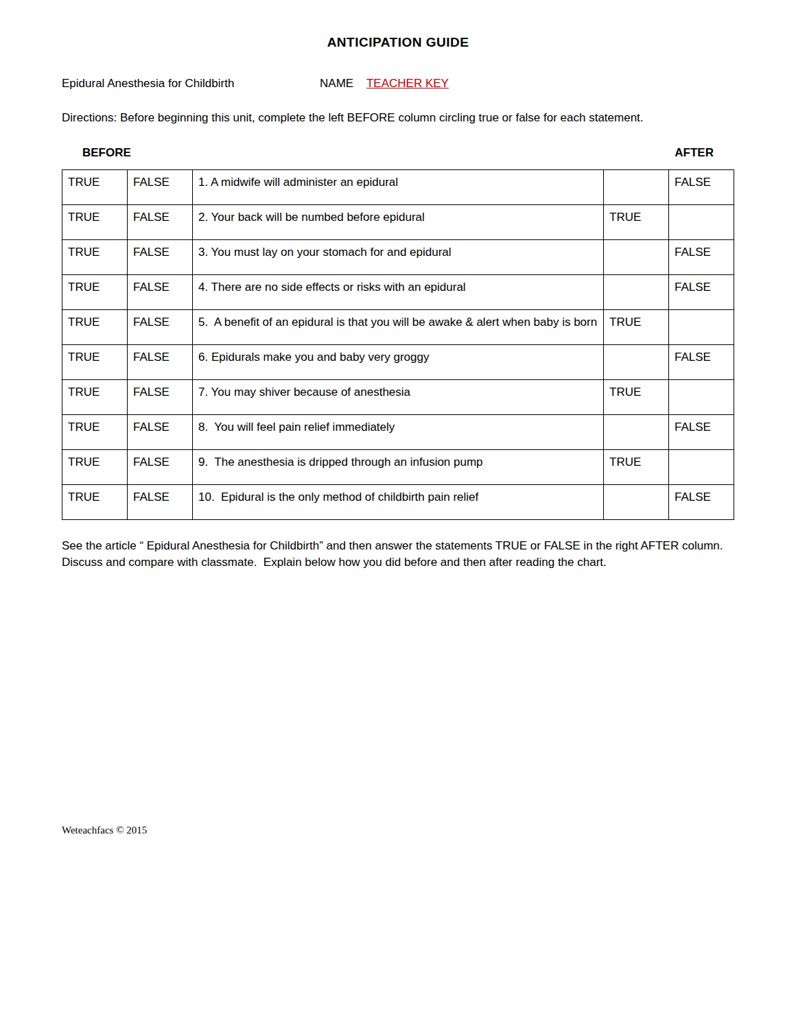ANTICIPATION GUIDE
Epidural Anesthesia for Childbirth NAME TEACHER KEY
Directions: Before beginning this unit, complete the left BEFORE column circling true or false for each statement.
BEFORE AFTER
| TRUE | FALSE | 1. A midwife will administer an epidural | | FALSE |
| TRUE | FALSE | 2. Your back will be numbed before epidural | TRUE | |
| TRUE | FALSE | 3. You must lay on your stomach for and epidural | | FALSE |
| TRUE | FALSE | 4. There are no side effects or risks with an epidural | | FALSE |
| TRUE | FALSE | 5. A benefit of an epidural is that you will be awake & alert when baby is born | TRUE | |
| TRUE | FALSE | 6. Epidurals make you and baby very groggy | | FALSE |
| TRUE | FALSE | 7. You may shiver because of anesthesia | TRUE | |
| TRUE | FALSE | 8. You will feel pain relief immediately | | FALSE |
| TRUE | FALSE | 9. The anesthesia is dripped through an infusion pump | TRUE | |
| TRUE | FALSE | 10. Epidural is the only method of childbirth pain relief | | FALSE |
See the article “ Epidural Anesthesia for Childbirth” and then answer the statements TRUE or FALSE in the right AFTER column. Discuss and compare with classmate. Explain below how you did before and then after reading the chart.
Weteachfacs © 2015